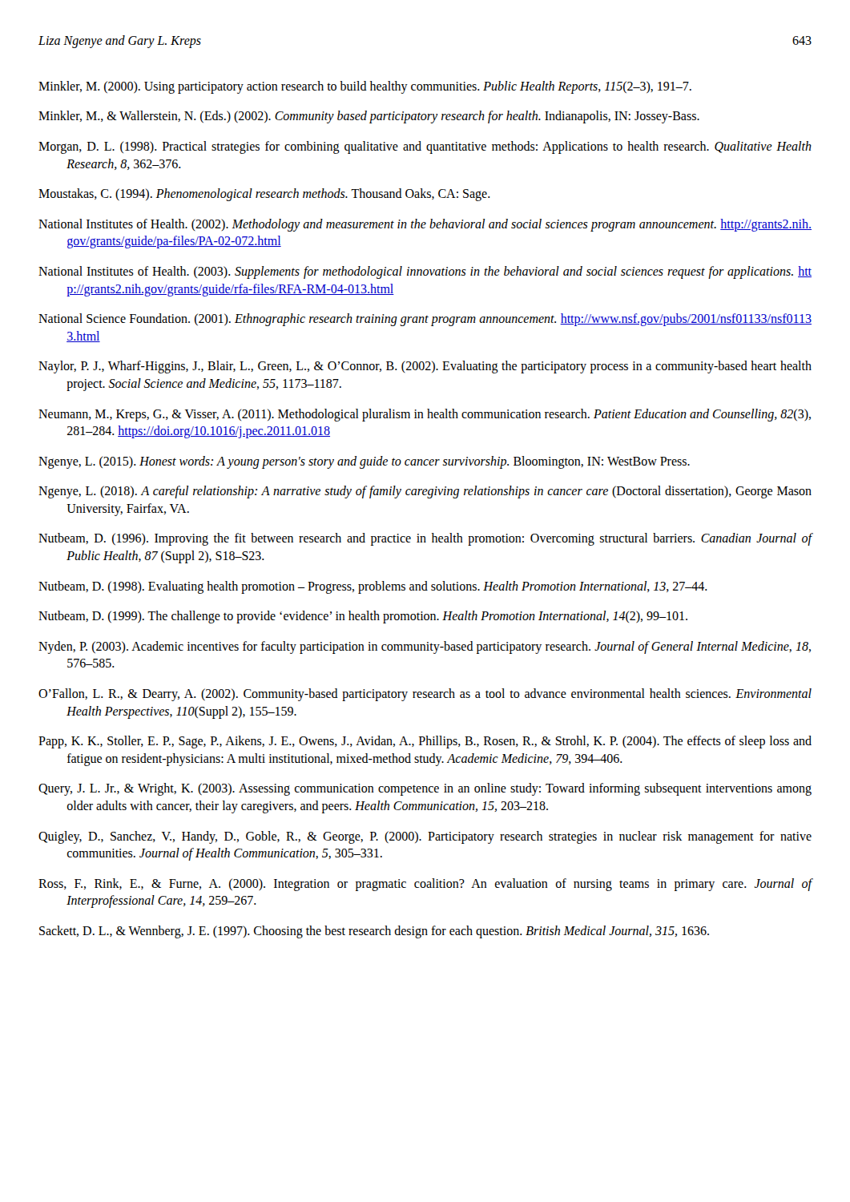Liza Ngenye and Gary L. Kreps 643
Minkler, M. (2000). Using participatory action research to build healthy communities. Public Health Reports, 115(2–3), 191–7.
Minkler, M., & Wallerstein, N. (Eds.) (2002). Community based participatory research for health. Indianapolis, IN: Jossey-Bass.
Morgan, D. L. (1998). Practical strategies for combining qualitative and quantitative methods: Applications to health research. Qualitative Health Research, 8, 362–376.
Moustakas, C. (1994). Phenomenological research methods. Thousand Oaks, CA: Sage.
National Institutes of Health. (2002). Methodology and measurement in the behavioral and social sciences program announcement. http://grants2.nih.gov/grants/guide/pa-files/PA-02-072.html
National Institutes of Health. (2003). Supplements for methodological innovations in the behavioral and social sciences request for applications. http://grants2.nih.gov/grants/guide/rfa-files/RFA-RM-04-013.html
National Science Foundation. (2001). Ethnographic research training grant program announcement. http://www.nsf.gov/pubs/2001/nsf01133/nsf01133.html
Naylor, P. J., Wharf-Higgins, J., Blair, L., Green, L., & O’Connor, B. (2002). Evaluating the participatory process in a community-based heart health project. Social Science and Medicine, 55, 1173–1187.
Neumann, M., Kreps, G., & Visser, A. (2011). Methodological pluralism in health communication research. Patient Education and Counselling, 82(3), 281–284. https://doi.org/10.1016/j.pec.2011.01.018
Ngenye, L. (2015). Honest words: A young person's story and guide to cancer survivorship. Bloomington, IN: WestBow Press.
Ngenye, L. (2018). A careful relationship: A narrative study of family caregiving relationships in cancer care (Doctoral dissertation), George Mason University, Fairfax, VA.
Nutbeam, D. (1996). Improving the fit between research and practice in health promotion: Overcoming structural barriers. Canadian Journal of Public Health, 87 (Suppl 2), S18–S23.
Nutbeam, D. (1998). Evaluating health promotion – Progress, problems and solutions. Health Promotion International, 13, 27–44.
Nutbeam, D. (1999). The challenge to provide ‘evidence’ in health promotion. Health Promotion International, 14(2), 99–101.
Nyden, P. (2003). Academic incentives for faculty participation in community-based participatory research. Journal of General Internal Medicine, 18, 576–585.
O’Fallon, L. R., & Dearry, A. (2002). Community-based participatory research as a tool to advance environmental health sciences. Environmental Health Perspectives, 110(Suppl 2), 155–159.
Papp, K. K., Stoller, E. P., Sage, P., Aikens, J. E., Owens, J., Avidan, A., Phillips, B., Rosen, R., & Strohl, K. P. (2004). The effects of sleep loss and fatigue on resident-physicians: A multi institutional, mixed-method study. Academic Medicine, 79, 394–406.
Query, J. L. Jr., & Wright, K. (2003). Assessing communication competence in an online study: Toward informing subsequent interventions among older adults with cancer, their lay caregivers, and peers. Health Communication, 15, 203–218.
Quigley, D., Sanchez, V., Handy, D., Goble, R., & George, P. (2000). Participatory research strategies in nuclear risk management for native communities. Journal of Health Communication, 5, 305–331.
Ross, F., Rink, E., & Furne, A. (2000). Integration or pragmatic coalition? An evaluation of nursing teams in primary care. Journal of Interprofessional Care, 14, 259–267.
Sackett, D. L., & Wennberg, J. E. (1997). Choosing the best research design for each question. British Medical Journal, 315, 1636.